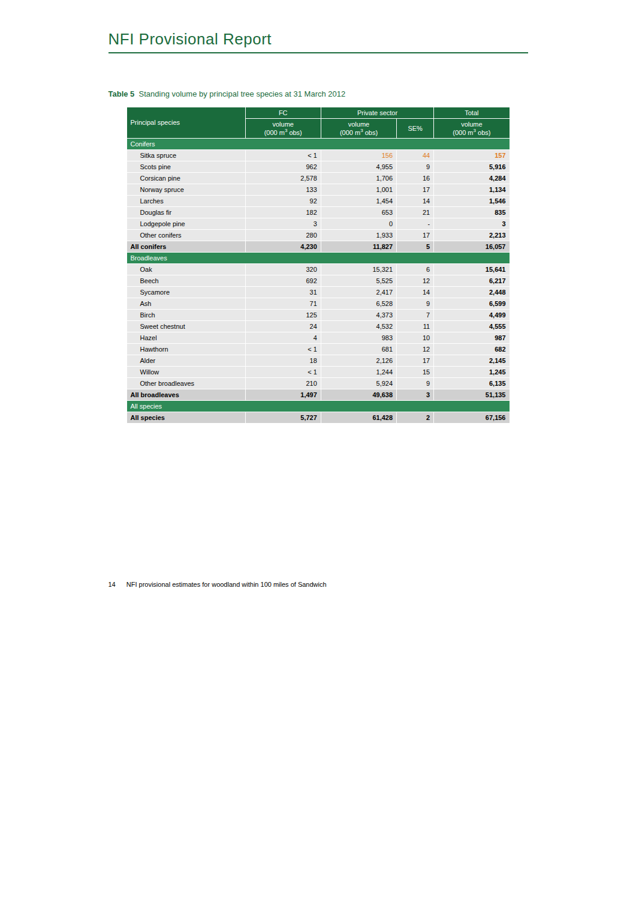NFI Provisional Report
Table 5 Standing volume by principal tree species at 31 March 2012
| Principal species | FC | Private sector | Total |
| --- | --- | --- | --- |
| volume (000 m 3 obs) | volume (000 m 3 obs) | SE% | volume (000 m 3 obs) |
| Conifers |
| Sitka spruce | < 1 | 156 | 44 | 157 |
| Scots pine | 962 | 4,955 | 9 | 5,916 |
| Corsican pine | 2,578 | 1,706 | 16 | 4,284 |
| Norway spruce | 133 | 1,001 | 17 | 1,134 |
| Larches | 92 | 1,454 | 14 | 1,546 |
| Douglas fir | 182 | 653 | 21 | 835 |
| Lodgepole pine | 3 | 0 | - | 3 |
| Other conifers | 280 | 1,933 | 17 | 2,213 |
| All conifers | 4,230 | 11,827 | 5 | 16,057 |
| Broadleaves |
| Oak | 320 | 15,321 | 6 | 15,641 |
| Beech | 692 | 5,525 | 12 | 6,217 |
| Sycamore | 31 | 2,417 | 14 | 2,448 |
| Ash | 71 | 6,528 | 9 | 6,599 |
| Birch | 125 | 4,373 | 7 | 4,499 |
| Sweet chestnut | 24 | 4,532 | 11 | 4,555 |
| Hazel | 4 | 983 | 10 | 987 |
| Hawthorn | < 1 | 681 | 12 | 682 |
| Alder | 18 | 2,126 | 17 | 2,145 |
| Willow | < 1 | 1,244 | 15 | 1,245 |
| Other broadleaves | 210 | 5,924 | 9 | 6,135 |
| All broadleaves | 1,497 | 49,638 | 3 | 51,135 |
| All species |
| All species | 5,727 | 61,428 | 2 | 67,156 |
14 NFI provisional estimates for woodland within 100 miles of Sandwich